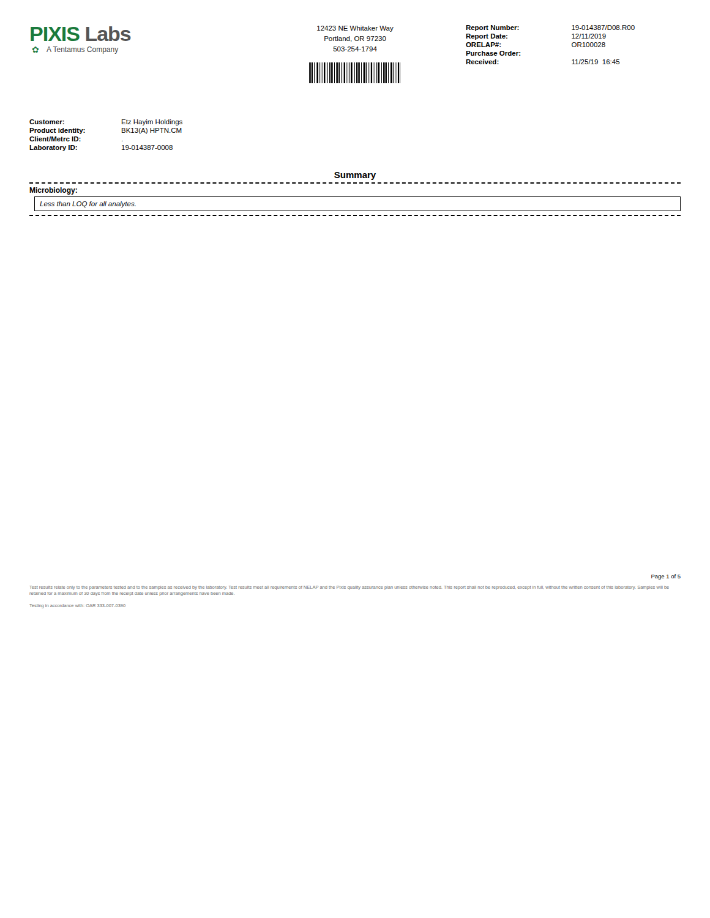PIXIS Labs
✿A Tentamus Company
12423 NE Whitaker Way
Portland, OR 97230
503-254-1794
| Report Number: | 19-014387/D08.R00 |
| Report Date: | 12/11/2019 |
| ORELAP#: | OR100028 |
| Purchase Order: | |
| Received: | 11/25/19 16:45 |
| Customer: | Etz Hayim Holdings |
| Product identity: | BK13(A) HPTN.CM |
| Client/Metrc ID: | . |
| Laboratory ID: | 19-014387-0008 |
Summary
Microbiology:
Less than LOQ for all analytes.
Page 1 of 5
Test results relate only to the parameters tested and to the samples as received by the laboratory. Test results meet all requirements of NELAP and the Pixis quality assurance plan unless otherwise noted. This report shall not be reproduced, except in full, without the written consent of this laboratory. Samples will be retained for a maximum of 30 days from the receipt date unless prior arrangements have been made.
Testing in accordance with: OAR 333-007-0390